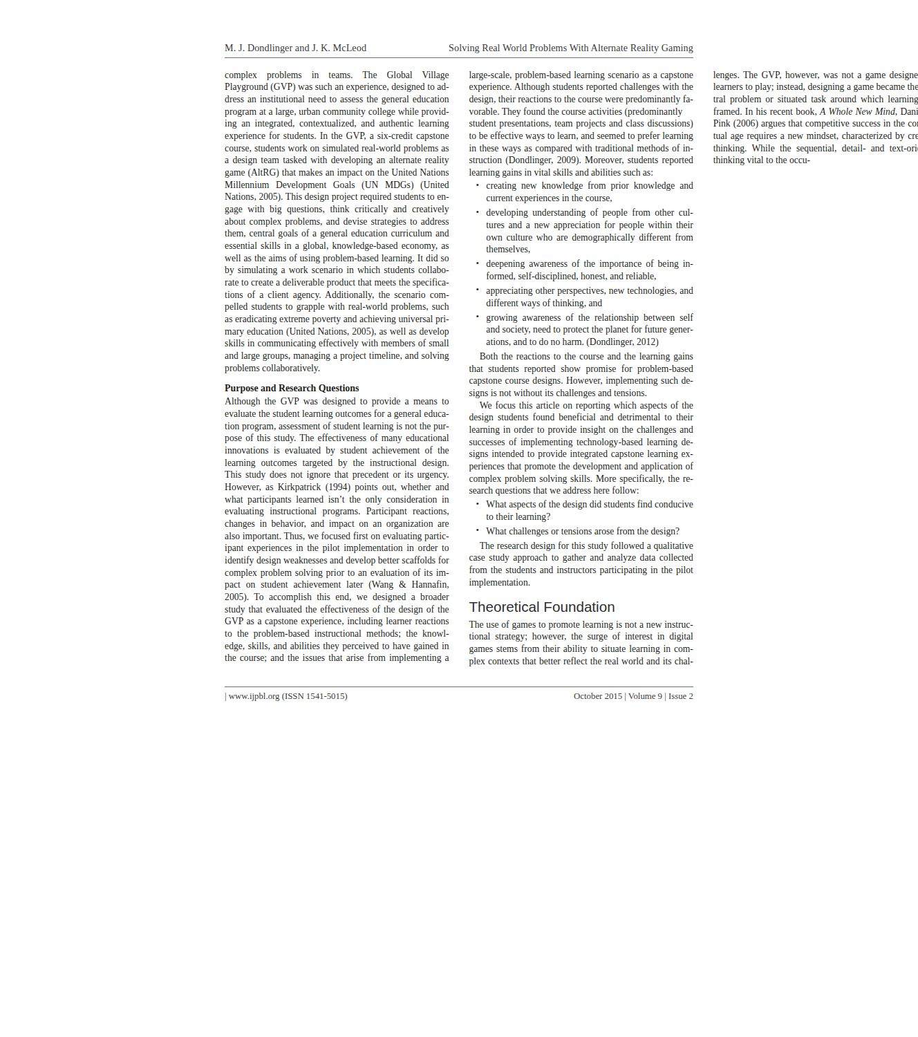M. J. Dondlinger and J. K. McLeod
Solving Real World Problems With Alternate Reality Gaming
complex problems in teams. The Global Village Playground (GVP) was such an experience, designed to address an institutional need to assess the general education program at a large, urban community college while providing an integrated, contextualized, and authentic learning experience for students. In the GVP, a six-credit capstone course, students work on simulated real-world problems as a design team tasked with developing an alternate reality game (AltRG) that makes an impact on the United Nations Millennium Development Goals (UN MDGs) (United Nations, 2005). This design project required students to engage with big questions, think critically and creatively about complex problems, and devise strategies to address them, central goals of a general education curriculum and essential skills in a global, knowledge-based economy, as well as the aims of using problem-based learning. It did so by simulating a work scenario in which students collaborate to create a deliverable product that meets the specifications of a client agency. Additionally, the scenario compelled students to grapple with real-world problems, such as eradicating extreme poverty and achieving universal primary education (United Nations, 2005), as well as develop skills in communicating effectively with members of small and large groups, managing a project timeline, and solving problems collaboratively.
Purpose and Research Questions
Although the GVP was designed to provide a means to evaluate the student learning outcomes for a general education program, assessment of student learning is not the purpose of this study. The effectiveness of many educational innovations is evaluated by student achievement of the learning outcomes targeted by the instructional design. This study does not ignore that precedent or its urgency. However, as Kirkpatrick (1994) points out, whether and what participants learned isn’t the only consideration in evaluating instructional programs. Participant reactions, changes in behavior, and impact on an organization are also important. Thus, we focused first on evaluating participant experiences in the pilot implementation in order to identify design weaknesses and develop better scaffolds for complex problem solving prior to an evaluation of its impact on student achievement later (Wang & Hannafin, 2005). To accomplish this end, we designed a broader study that evaluated the effectiveness of the design of the GVP as a capstone experience, including learner reactions to the problem-based instructional methods; the knowledge, skills, and abilities they perceived to have gained in the course; and the issues that arise from implementing a large-scale, problem-based learning scenario as a capstone experience. Although students reported challenges with the design, their reactions to the course were predominantly favorable. They found the course activities (predominantly
student presentations, team projects and class discussions) to be effective ways to learn, and seemed to prefer learning in these ways as compared with traditional methods of instruction (Dondlinger, 2009). Moreover, students reported learning gains in vital skills and abilities such as:
creating new knowledge from prior knowledge and current experiences in the course,
developing understanding of people from other cultures and a new appreciation for people within their own culture who are demographically different from themselves,
deepening awareness of the importance of being informed, self-disciplined, honest, and reliable,
appreciating other perspectives, new technologies, and different ways of thinking, and
growing awareness of the relationship between self and society, need to protect the planet for future generations, and to do no harm. (Dondlinger, 2012)
Both the reactions to the course and the learning gains that students reported show promise for problem-based capstone course designs. However, implementing such designs is not without its challenges and tensions.
We focus this article on reporting which aspects of the design students found beneficial and detrimental to their learning in order to provide insight on the challenges and successes of implementing technology-based learning designs intended to provide integrated capstone learning experiences that promote the development and application of complex problem solving skills. More specifically, the research questions that we address here follow:
What aspects of the design did students find conducive to their learning?
What challenges or tensions arose from the design?
The research design for this study followed a qualitative case study approach to gather and analyze data collected from the students and instructors participating in the pilot implementation.
Theoretical Foundation
The use of games to promote learning is not a new instructional strategy; however, the surge of interest in digital games stems from their ability to situate learning in complex contexts that better reflect the real world and its challenges. The GVP, however, was not a game designed for learners to play; instead, designing a game became the central problem or situated task around which learning was framed. In his recent book, A Whole New Mind, Daniel H. Pink (2006) argues that competitive success in the conceptual age requires a new mindset, characterized by creative thinking. While the sequential, detail- and text-oriented thinking vital to the occu-
| www.ijpbl.org (ISSN 1541-5015)
October 2015 | Volume 9 | Issue 2